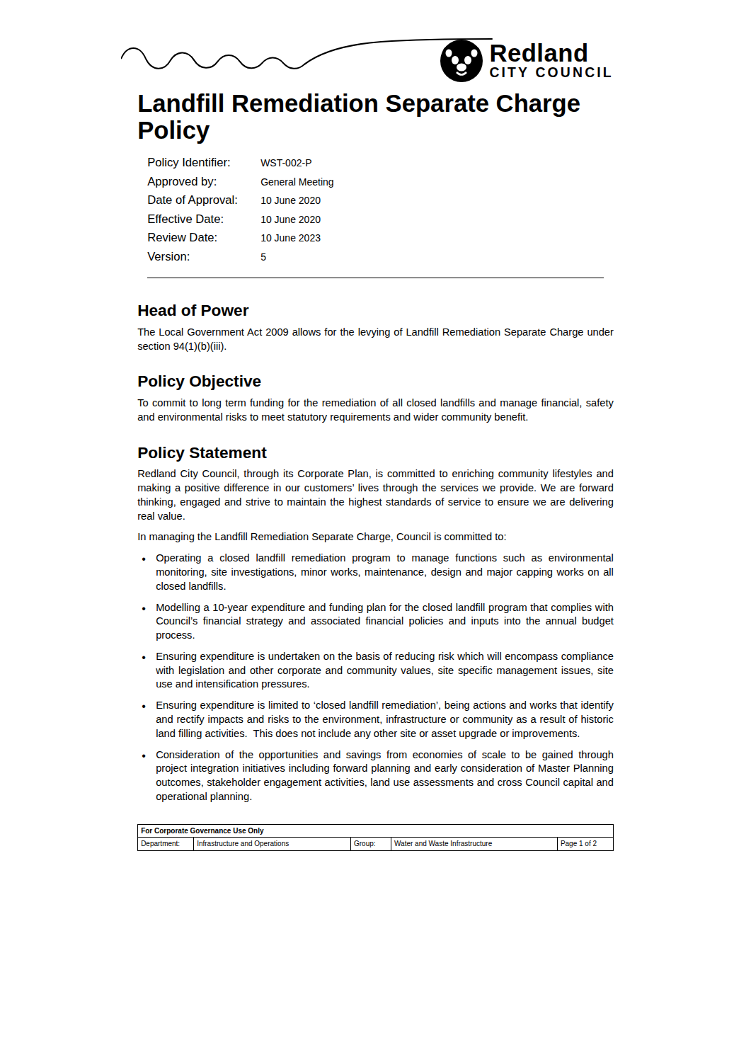Redland CITY COUNCIL
Landfill Remediation Separate Charge Policy
| Policy Identifier: | WST-002-P |
| Approved by: | General Meeting |
| Date of Approval: | 10 June 2020 |
| Effective Date: | 10 June 2020 |
| Review Date: | 10 June 2023 |
| Version: | 5 |
Head of Power
The Local Government Act 2009 allows for the levying of Landfill Remediation Separate Charge under section 94(1)(b)(iii).
Policy Objective
To commit to long term funding for the remediation of all closed landfills and manage financial, safety and environmental risks to meet statutory requirements and wider community benefit.
Policy Statement
Redland City Council, through its Corporate Plan, is committed to enriching community lifestyles and making a positive difference in our customers’ lives through the services we provide. We are forward thinking, engaged and strive to maintain the highest standards of service to ensure we are delivering real value.
In managing the Landfill Remediation Separate Charge, Council is committed to:
Operating a closed landfill remediation program to manage functions such as environmental monitoring, site investigations, minor works, maintenance, design and major capping works on all closed landfills.
Modelling a 10-year expenditure and funding plan for the closed landfill program that complies with Council’s financial strategy and associated financial policies and inputs into the annual budget process.
Ensuring expenditure is undertaken on the basis of reducing risk which will encompass compliance with legislation and other corporate and community values, site specific management issues, site use and intensification pressures.
Ensuring expenditure is limited to ‘closed landfill remediation’, being actions and works that identify and rectify impacts and risks to the environment, infrastructure or community as a result of historic land filling activities. This does not include any other site or asset upgrade or improvements.
Consideration of the opportunities and savings from economies of scale to be gained through project integration initiatives including forward planning and early consideration of Master Planning outcomes, stakeholder engagement activities, land use assessments and cross Council capital and operational planning.
For Corporate Governance Use Only
| Department: | Infrastructure and Operations | Group: | Water and Waste Infrastructure | Page 1 of 2 |